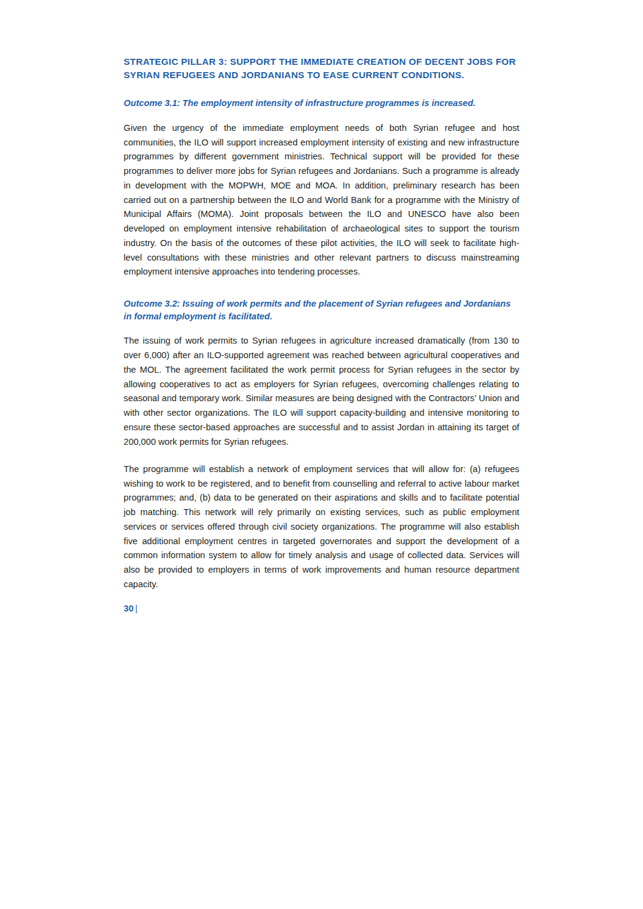Strategic Pillar 3: Support the immediate creation of decent jobs for Syrian refugees and Jordanians to ease current conditions.
Outcome 3.1: The employment intensity of infrastructure programmes is increased.
Given the urgency of the immediate employment needs of both Syrian refugee and host communities, the ILO will support increased employment intensity of existing and new infrastructure programmes by different government ministries. Technical support will be provided for these programmes to deliver more jobs for Syrian refugees and Jordanians. Such a programme is already in development with the MOPWH, MOE and MOA. In addition, preliminary research has been carried out on a partnership between the ILO and World Bank for a programme with the Ministry of Municipal Affairs (MOMA). Joint proposals between the ILO and UNESCO have also been developed on employment intensive rehabilitation of archaeological sites to support the tourism industry. On the basis of the outcomes of these pilot activities, the ILO will seek to facilitate high-level consultations with these ministries and other relevant partners to discuss mainstreaming employment intensive approaches into tendering processes.
Outcome 3.2: Issuing of work permits and the placement of Syrian refugees and Jordanians in formal employment is facilitated.
The issuing of work permits to Syrian refugees in agriculture increased dramatically (from 130 to over 6,000) after an ILO-supported agreement was reached between agricultural cooperatives and the MOL. The agreement facilitated the work permit process for Syrian refugees in the sector by allowing cooperatives to act as employers for Syrian refugees, overcoming challenges relating to seasonal and temporary work. Similar measures are being designed with the Contractors’ Union and with other sector organizations. The ILO will support capacity-building and intensive monitoring to ensure these sector-based approaches are successful and to assist Jordan in attaining its target of 200,000 work permits for Syrian refugees.
The programme will establish a network of employment services that will allow for: (a) refugees wishing to work to be registered, and to benefit from counselling and referral to active labour market programmes; and, (b) data to be generated on their aspirations and skills and to facilitate potential job matching. This network will rely primarily on existing services, such as public employment services or services offered through civil society organizations. The programme will also establish five additional employment centres in targeted governorates and support the development of a common information system to allow for timely analysis and usage of collected data. Services will also be provided to employers in terms of work improvements and human resource department capacity.
30|